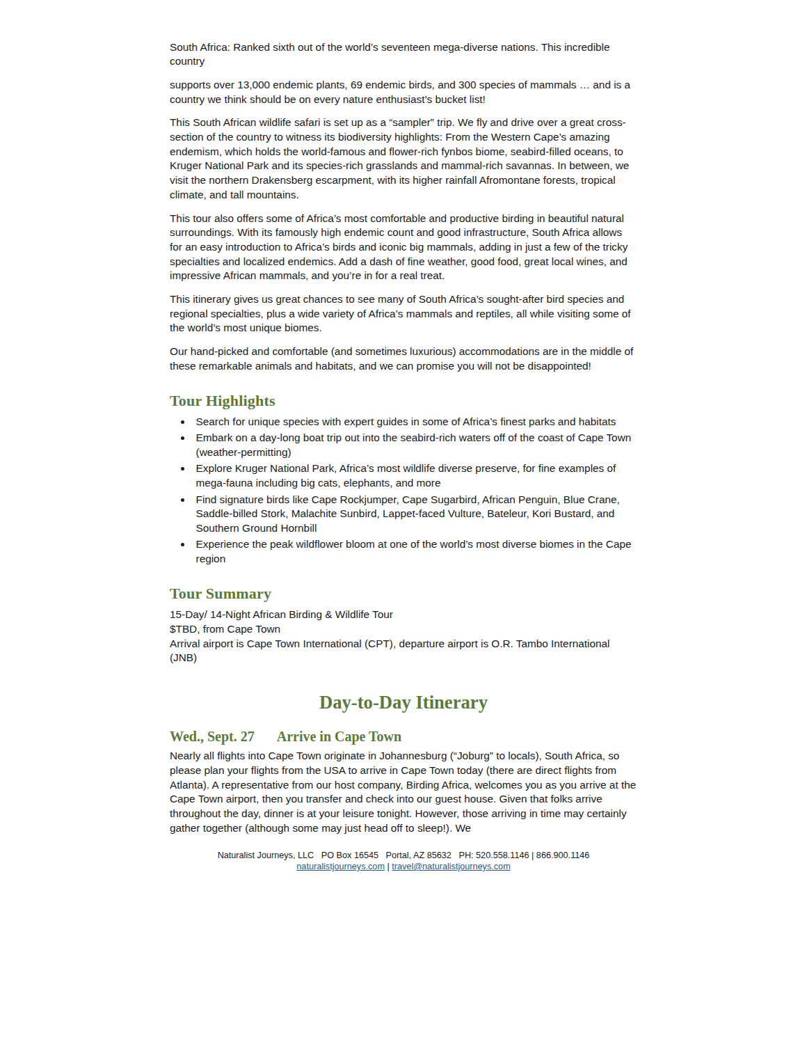South Africa: Ranked sixth out of the world’s seventeen mega-diverse nations. This incredible country
supports over 13,000 endemic plants, 69 endemic birds, and 300 species of mammals … and is a country we think should be on every nature enthusiast’s bucket list!
This South African wildlife safari is set up as a “sampler” trip. We fly and drive over a great cross-section of the country to witness its biodiversity highlights: From the Western Cape’s amazing endemism, which holds the world-famous and flower-rich fynbos biome, seabird-filled oceans, to Kruger National Park and its species-rich grasslands and mammal-rich savannas. In between, we visit the northern Drakensberg escarpment, with its higher rainfall Afromontane forests, tropical climate, and tall mountains.
This tour also offers some of Africa’s most comfortable and productive birding in beautiful natural surroundings. With its famously high endemic count and good infrastructure, South Africa allows for an easy introduction to Africa’s birds and iconic big mammals, adding in just a few of the tricky specialties and localized endemics. Add a dash of fine weather, good food, great local wines, and impressive African mammals, and you’re in for a real treat.
This itinerary gives us great chances to see many of South Africa’s sought-after bird species and regional specialties, plus a wide variety of Africa’s mammals and reptiles, all while visiting some of the world’s most unique biomes.
Our hand-picked and comfortable (and sometimes luxurious) accommodations are in the middle of these remarkable animals and habitats, and we can promise you will not be disappointed!
Tour Highlights
Search for unique species with expert guides in some of Africa’s finest parks and habitats
Embark on a day-long boat trip out into the seabird-rich waters off of the coast of Cape Town (weather-permitting)
Explore Kruger National Park, Africa’s most wildlife diverse preserve, for fine examples of mega-fauna including big cats, elephants, and more
Find signature birds like Cape Rockjumper, Cape Sugarbird, African Penguin, Blue Crane, Saddle-billed Stork, Malachite Sunbird, Lappet-faced Vulture, Bateleur, Kori Bustard, and Southern Ground Hornbill
Experience the peak wildflower bloom at one of the world’s most diverse biomes in the Cape region
Tour Summary
15-Day/ 14-Night African Birding & Wildlife Tour
$TBD, from Cape Town
Arrival airport is Cape Town International (CPT), departure airport is O.R. Tambo International (JNB)
Day-to-Day Itinerary
Wed., Sept. 27 Arrive in Cape Town
Nearly all flights into Cape Town originate in Johannesburg (“Joburg” to locals), South Africa, so please plan your flights from the USA to arrive in Cape Town today (there are direct flights from Atlanta). A representative from our host company, Birding Africa, welcomes you as you arrive at the Cape Town airport, then you transfer and check into our guest house. Given that folks arrive throughout the day, dinner is at your leisure tonight. However, those arriving in time may certainly gather together (although some may just head off to sleep!). We
Naturalist Journeys, LLC PO Box 16545 Portal, AZ 85632 PH: 520.558.1146 | 866.900.1146
naturalistjourneys.com | travel@naturalistjourneys.com